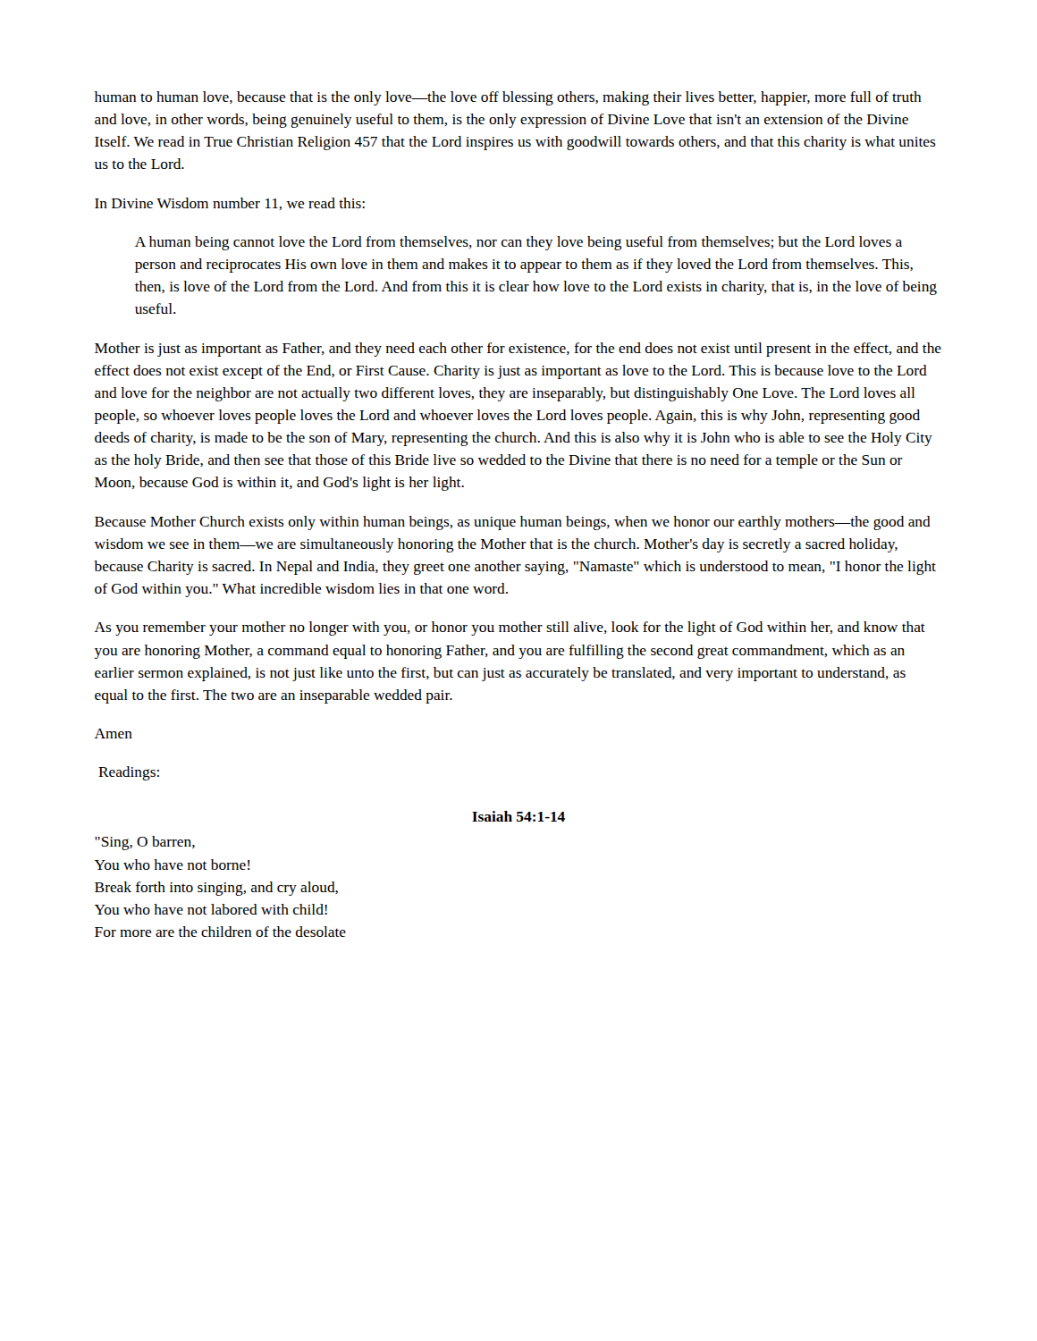human to human love, because that is the only love—the love off blessing others, making their lives better, happier, more full of truth and love, in other words, being genuinely useful to them, is the only expression of Divine Love that isn't an extension of the Divine Itself. We read in True Christian Religion 457 that the Lord inspires us with goodwill towards others, and that this charity is what unites us to the Lord.
In Divine Wisdom number 11, we read this:
A human being cannot love the Lord from themselves, nor can they love being useful from themselves; but the Lord loves a person and reciprocates His own love in them and makes it to appear to them as if they loved the Lord from themselves. This, then, is love of the Lord from the Lord. And from this it is clear how love to the Lord exists in charity, that is, in the love of being useful.
Mother is just as important as Father, and they need each other for existence, for the end does not exist until present in the effect, and the effect does not exist except of the End, or First Cause. Charity is just as important as love to the Lord. This is because love to the Lord and love for the neighbor are not actually two different loves, they are inseparably, but distinguishably One Love. The Lord loves all people, so whoever loves people loves the Lord and whoever loves the Lord loves people. Again, this is why John, representing good deeds of charity, is made to be the son of Mary, representing the church. And this is also why it is John who is able to see the Holy City as the holy Bride, and then see that those of this Bride live so wedded to the Divine that there is no need for a temple or the Sun or Moon, because God is within it, and God's light is her light.
Because Mother Church exists only within human beings, as unique human beings, when we honor our earthly mothers—the good and wisdom we see in them—we are simultaneously honoring the Mother that is the church. Mother's day is secretly a sacred holiday, because Charity is sacred. In Nepal and India, they greet one another saying, "Namaste" which is understood to mean, "I honor the light of God within you." What incredible wisdom lies in that one word.
As you remember your mother no longer with you, or honor you mother still alive, look for the light of God within her, and know that you are honoring Mother, a command equal to honoring Father, and you are fulfilling the second great commandment, which as an earlier sermon explained, is not just like unto the first, but can just as accurately be translated, and very important to understand, as equal to the first. The two are an inseparable wedded pair.
Amen
Readings:
Isaiah 54:1-14
"Sing, O barren,
You who have not borne!
Break forth into singing, and cry aloud,
You who have not labored with child!
For more are the children of the desolate